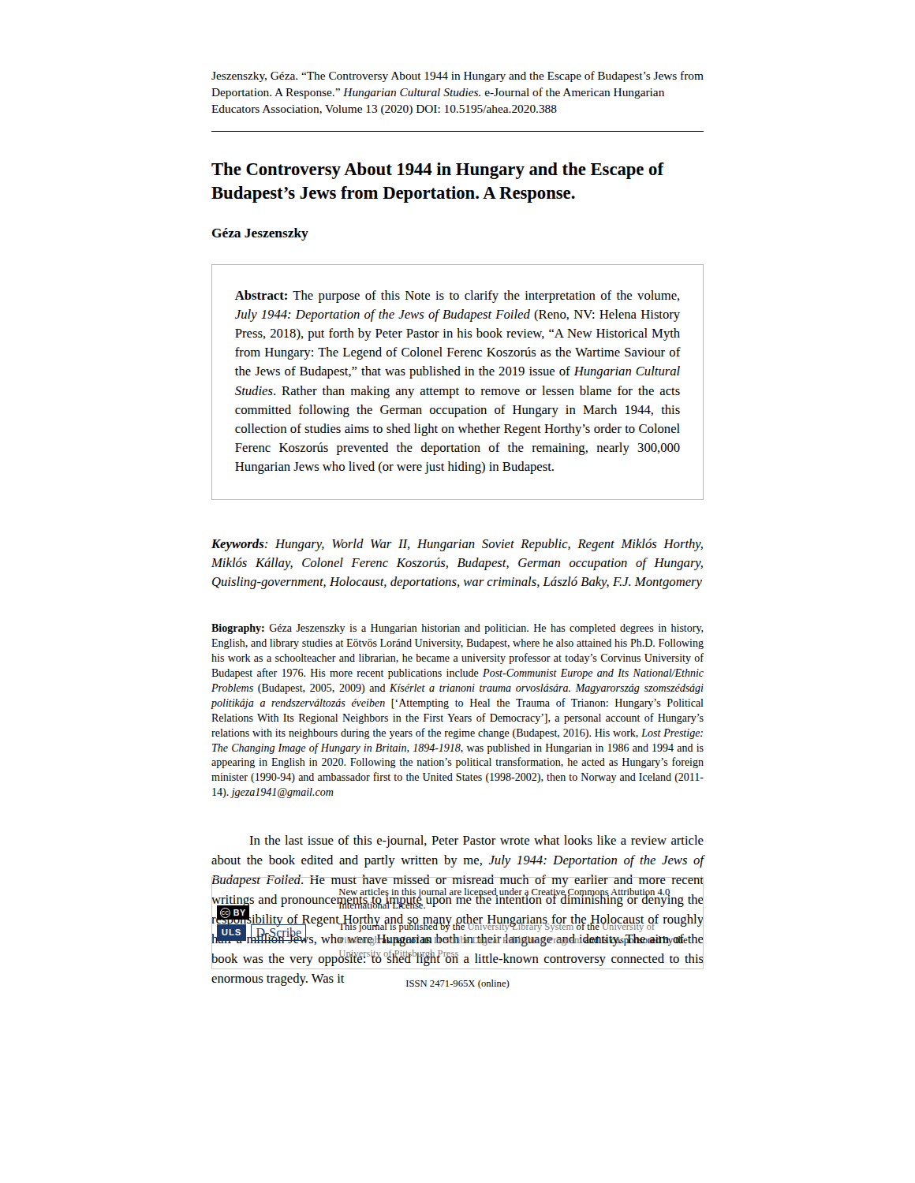Jeszenszky, Géza. “The Controversy About 1944 in Hungary and the Escape of Budapest’s Jews from Deportation. A Response.” Hungarian Cultural Studies. e-Journal of the American Hungarian Educators Association, Volume 13 (2020) DOI: 10.5195/ahea.2020.388
The Controversy About 1944 in Hungary and the Escape of Budapest’s Jews from Deportation. A Response.
Géza Jeszenszky
Abstract: The purpose of this Note is to clarify the interpretation of the volume, July 1944: Deportation of the Jews of Budapest Foiled (Reno, NV: Helena History Press, 2018), put forth by Peter Pastor in his book review, “A New Historical Myth from Hungary: The Legend of Colonel Ferenc Koszorús as the Wartime Saviour of the Jews of Budapest,” that was published in the 2019 issue of Hungarian Cultural Studies. Rather than making any attempt to remove or lessen blame for the acts committed following the German occupation of Hungary in March 1944, this collection of studies aims to shed light on whether Regent Horthy’s order to Colonel Ferenc Koszorús prevented the deportation of the remaining, nearly 300,000 Hungarian Jews who lived (or were just hiding) in Budapest.
Keywords: Hungary, World War II, Hungarian Soviet Republic, Regent Miklós Horthy, Miklós Kállay, Colonel Ferenc Koszorús, Budapest, German occupation of Hungary, Quisling-government, Holocaust, deportations, war criminals, László Baky, F.J. Montgomery
Biography: Géza Jeszenszky is a Hungarian historian and politician. He has completed degrees in history, English, and library studies at Eötvös Loránd University, Budapest, where he also attained his Ph.D. Following his work as a schoolteacher and librarian, he became a university professor at today’s Corvinus University of Budapest after 1976. His more recent publications include Post-Communist Europe and Its National/Ethnic Problems (Budapest, 2005, 2009) and Kísérlet a trianoni trauma orvoslására. Magyarország szomszédsági politikája a rendszerváltozás éveiben [‘Attempting to Heal the Trauma of Trianon: Hungary’s Political Relations With Its Regional Neighbors in the First Years of Democracy’], a personal account of Hungary’s relations with its neighbours during the years of the regime change (Budapest, 2016). His work, Lost Prestige: The Changing Image of Hungary in Britain, 1894-1918, was published in Hungarian in 1986 and 1994 and is appearing in English in 2020. Following the nation’s political transformation, he acted as Hungary’s foreign minister (1990-94) and ambassador first to the United States (1998-2002), then to Norway and Iceland (2011-14). jgeza1941@gmail.com
In the last issue of this e-journal, Peter Pastor wrote what looks like a review article about the book edited and partly written by me, July 1944: Deportation of the Jews of Budapest Foiled. He must have missed or misread much of my earlier and more recent writings and pronouncements to impute upon me the intention of diminishing or denying the responsibility of Regent Horthy and so many other Hungarians for the Holocaust of roughly half-a-million Jews, who were Hungarian both in their language and identity. The aim of the book was the very opposite: to shed light on a little-known controversy connected to this enormous tragedy. Was it
cc BY
ULS D-Scribe
New articles in this journal are licensed under a Creative Commons Attribution 4.0 International License.
This journal is published by the University Library System of the University of Pittsburgh as part of its D-Scribe Digital Publishing Program and is cosponsored by the University of Pittsburgh Press
ISSN 2471-965X (online)